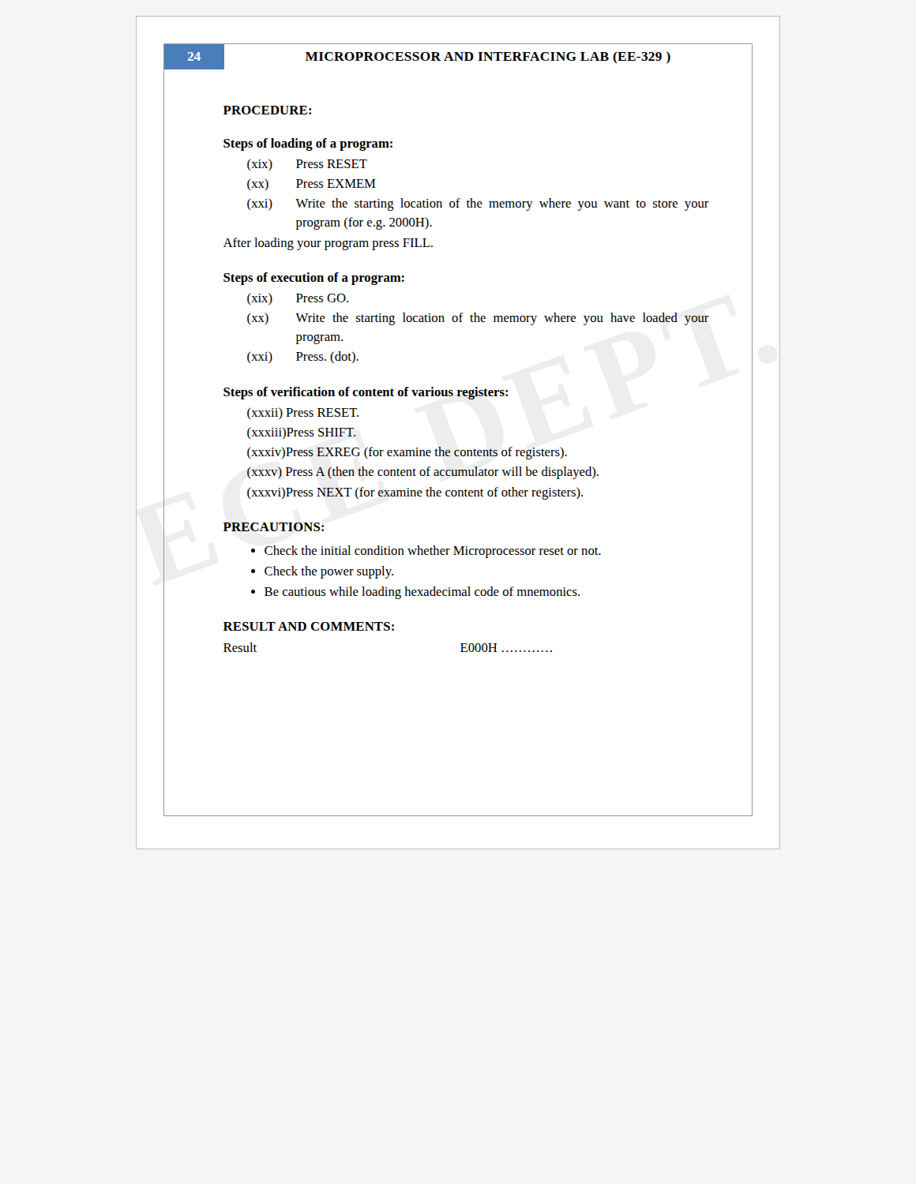ECE DEPT.
24
MICROPROCESSOR AND INTERFACING LAB (EE-329 )
PROCEDURE:
Steps of loading of a program:
(xix) Press RESET
(xx) Press EXMEM
(xxi) Write the starting location of the memory where you want to store your program (for e.g. 2000H).
After loading your program press FILL.
Steps of execution of a program:
(xix) Press GO.
(xx) Write the starting location of the memory where you have loaded your program.
(xxi) Press. (dot).
Steps of verification of content of various registers:
(xxxii) Press RESET.
(xxxiii)Press SHIFT.
(xxxiv)Press EXREG (for examine the contents of registers).
(xxxv) Press A (then the content of accumulator will be displayed).
(xxxvi)Press NEXT (for examine the content of other registers).
PRECAUTIONS:
Check the initial condition whether Microprocessor reset or not.
Check the power supply.
Be cautious while loading hexadecimal code of mnemonics.
RESULT AND COMMENTS:
Result E000H …………